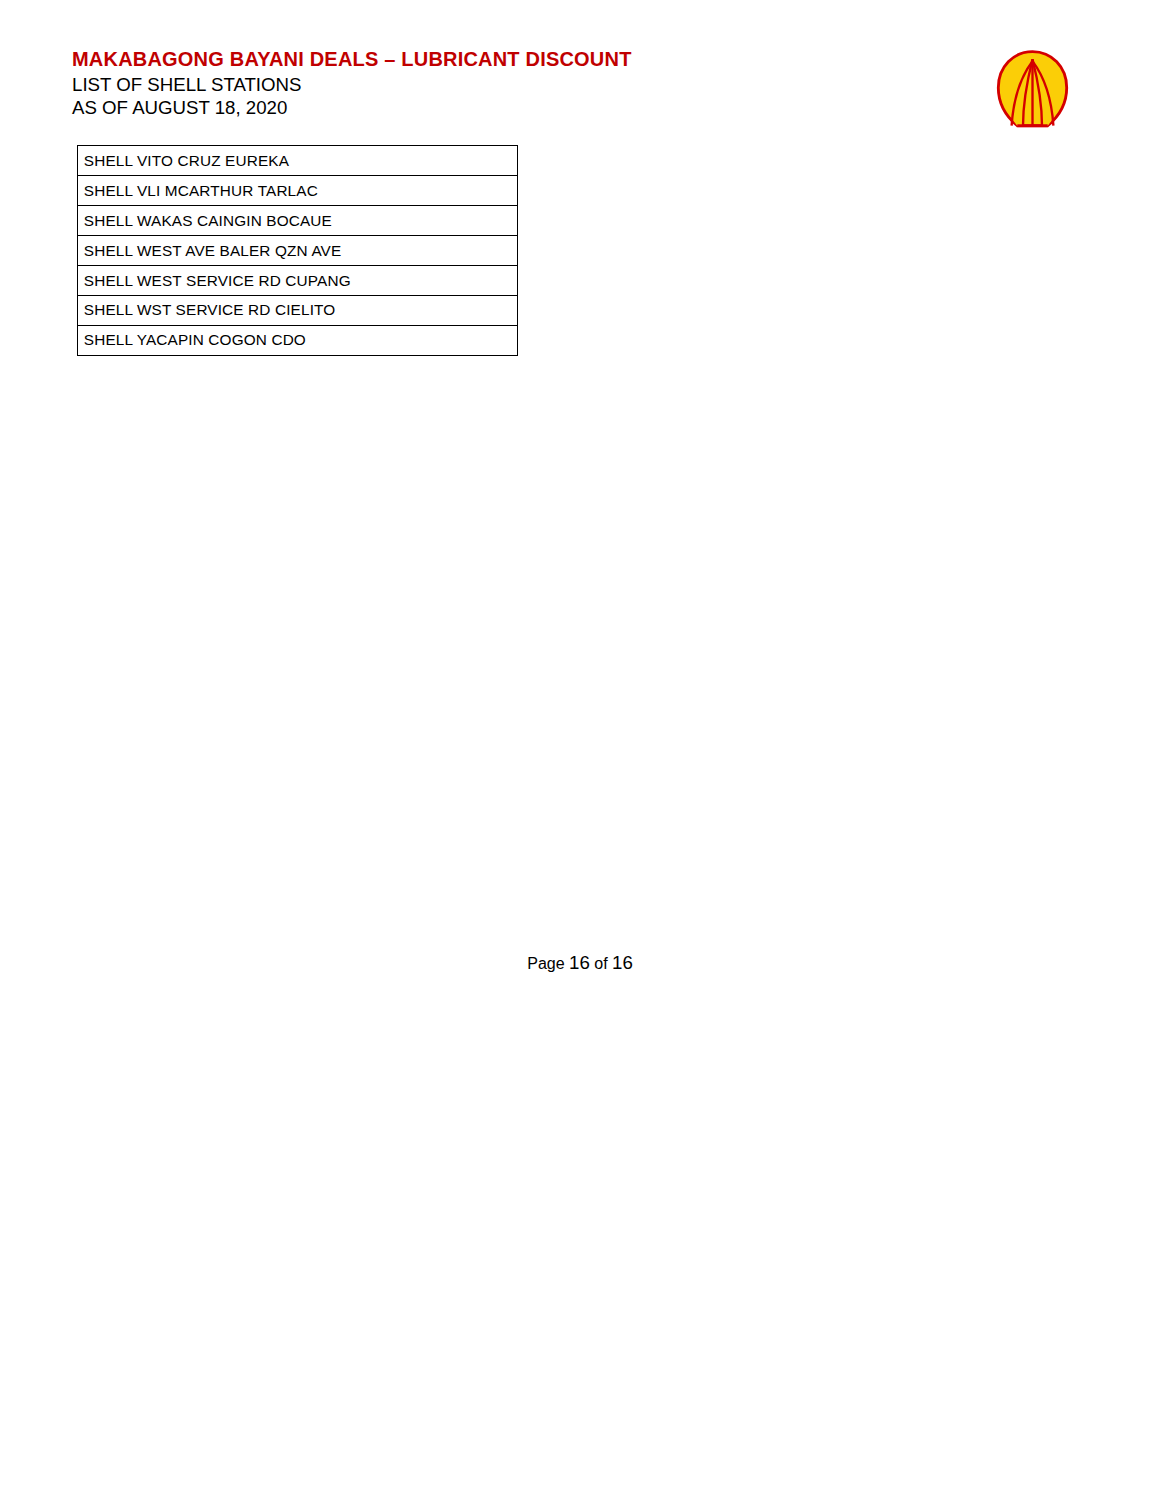MAKABAGONG BAYANI DEALS – LUBRICANT DISCOUNT
LIST OF SHELL STATIONS
AS OF AUGUST 18, 2020
| SHELL VITO CRUZ EUREKA |
| SHELL VLI MCARTHUR TARLAC |
| SHELL WAKAS CAINGIN BOCAUE |
| SHELL WEST AVE BALER QZN AVE |
| SHELL WEST SERVICE RD CUPANG |
| SHELL WST SERVICE RD CIELITO |
| SHELL YACAPIN COGON CDO |
Page 16 of 16